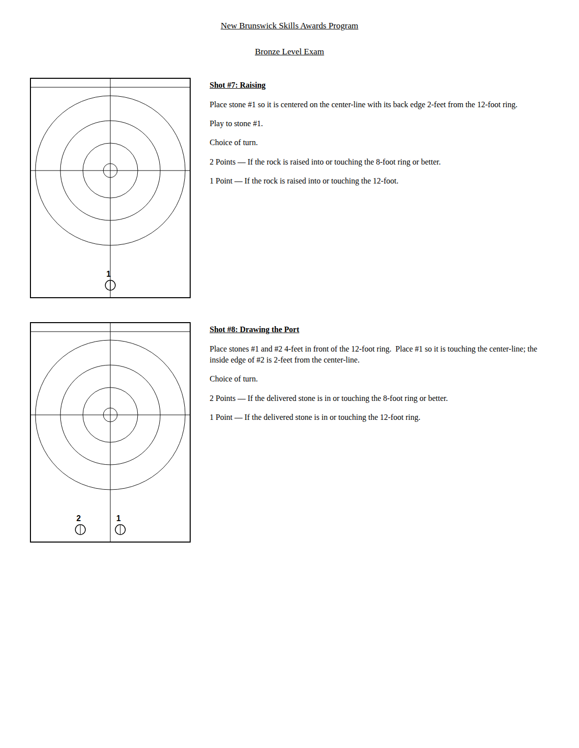New Brunswick Skills Awards Program
Bronze Level Exam
1
Shot #7: Raising
Place stone #1 so it is centered on the center-line with its back edge 2-feet from the 12-foot ring.
Play to stone #1.
Choice of turn.
2 Points — If the rock is raised into or touching the 8-foot ring or better.
1 Point — If the rock is raised into or touching the 12-foot.
2 1
Shot #8: Drawing the Port
Place stones #1 and #2 4-feet in front of the 12-foot ring. Place #1 so it is touching the center-line; the inside edge of #2 is 2-feet from the center-line.
Choice of turn.
2 Points — If the delivered stone is in or touching the 8-foot ring or better.
1 Point — If the delivered stone is in or touching the 12-foot ring.